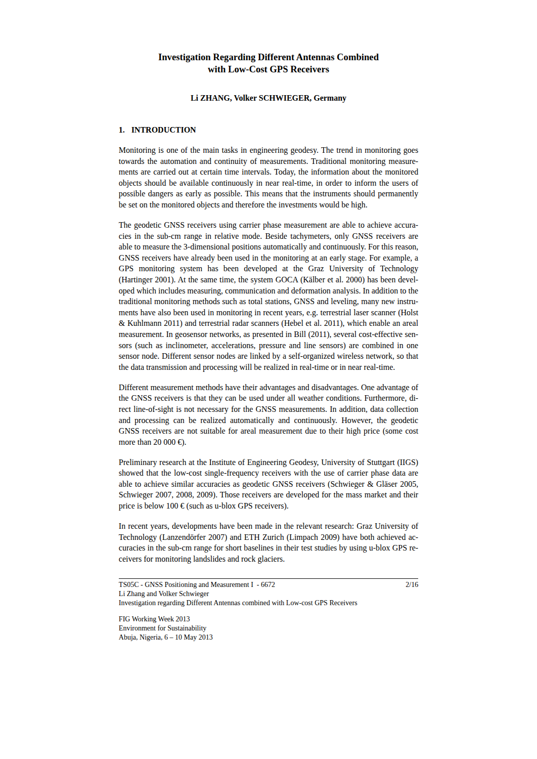Investigation Regarding Different Antennas Combined
with Low-Cost GPS Receivers
Li ZHANG, Volker SCHWIEGER, Germany
1. INTRODUCTION
Monitoring is one of the main tasks in engineering geodesy. The trend in monitoring goes towards the automation and continuity of measurements. Traditional monitoring measurements are carried out at certain time intervals. Today, the information about the monitored objects should be available continuously in near real-time, in order to inform the users of possible dangers as early as possible. This means that the instruments should permanently be set on the monitored objects and therefore the investments would be high.
The geodetic GNSS receivers using carrier phase measurement are able to achieve accuracies in the sub-cm range in relative mode. Beside tachymeters, only GNSS receivers are able to measure the 3-dimensional positions automatically and continuously. For this reason, GNSS receivers have already been used in the monitoring at an early stage. For example, a GPS monitoring system has been developed at the Graz University of Technology (Hartinger 2001). At the same time, the system GOCA (Kälber et al. 2000) has been developed which includes measuring, communication and deformation analysis. In addition to the traditional monitoring methods such as total stations, GNSS and leveling, many new instruments have also been used in monitoring in recent years, e.g. terrestrial laser scanner (Holst & Kuhlmann 2011) and terrestrial radar scanners (Hebel et al. 2011), which enable an areal measurement. In geosensor networks, as presented in Bill (2011), several cost-effective sensors (such as inclinometer, accelerations, pressure and line sensors) are combined in one sensor node. Different sensor nodes are linked by a self-organized wireless network, so that the data transmission and processing will be realized in real-time or in near real-time.
Different measurement methods have their advantages and disadvantages. One advantage of the GNSS receivers is that they can be used under all weather conditions. Furthermore, direct line-of-sight is not necessary for the GNSS measurements. In addition, data collection and processing can be realized automatically and continuously. However, the geodetic GNSS receivers are not suitable for areal measurement due to their high price (some cost more than 20 000 €).
Preliminary research at the Institute of Engineering Geodesy, University of Stuttgart (IIGS) showed that the low-cost single-frequency receivers with the use of carrier phase data are able to achieve similar accuracies as geodetic GNSS receivers (Schwieger & Gläser 2005, Schwieger 2007, 2008, 2009). Those receivers are developed for the mass market and their price is below 100 € (such as u-blox GPS receivers).
In recent years, developments have been made in the relevant research: Graz University of Technology (Lanzendörfer 2007) and ETH Zurich (Limpach 2009) have both achieved accuracies in the sub-cm range for short baselines in their test studies by using u-blox GPS receivers for monitoring landslides and rock glaciers.
TS05C - GNSS Positioning and Measurement I - 6672
2/16
Li Zhang and Volker Schwieger
Investigation regarding Different Antennas combined with Low-cost GPS Receivers
FIG Working Week 2013
Environment for Sustainability
Abuja, Nigeria, 6 – 10 May 2013